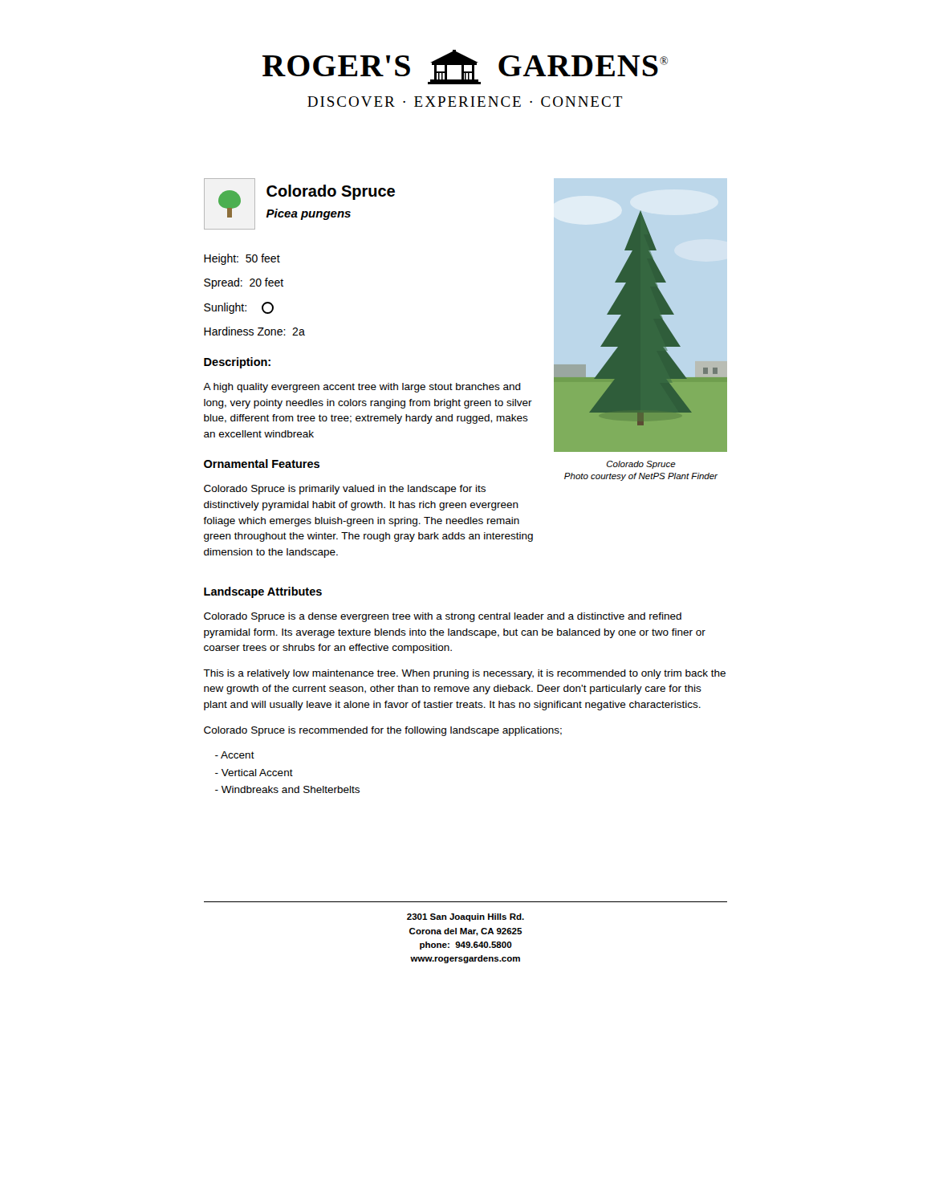ROGER'S GARDENS®
DISCOVER · EXPERIENCE · CONNECT
Colorado Spruce
Picea pungens
Height: 50 feet
Spread: 20 feet
Sunlight:
Hardiness Zone: 2a
Description:
A high quality evergreen accent tree with large stout branches and long, very pointy needles in colors ranging from bright green to silver blue, different from tree to tree; extremely hardy and rugged, makes an excellent windbreak
Ornamental Features
Colorado Spruce is primarily valued in the landscape for its distinctively pyramidal habit of growth. It has rich green evergreen foliage which emerges bluish-green in spring. The needles remain green throughout the winter. The rough gray bark adds an interesting dimension to the landscape.
Colorado Spruce
Photo courtesy of NetPS Plant Finder
Landscape Attributes
Colorado Spruce is a dense evergreen tree with a strong central leader and a distinctive and refined pyramidal form. Its average texture blends into the landscape, but can be balanced by one or two finer or coarser trees or shrubs for an effective composition.
This is a relatively low maintenance tree. When pruning is necessary, it is recommended to only trim back the new growth of the current season, other than to remove any dieback. Deer don't particularly care for this plant and will usually leave it alone in favor of tastier treats. It has no significant negative characteristics.
Colorado Spruce is recommended for the following landscape applications;
Accent
Vertical Accent
Windbreaks and Shelterbelts
2301 San Joaquin Hills Rd.
Corona del Mar, CA 92625
phone: 949.640.5800
www.rogersgardens.com